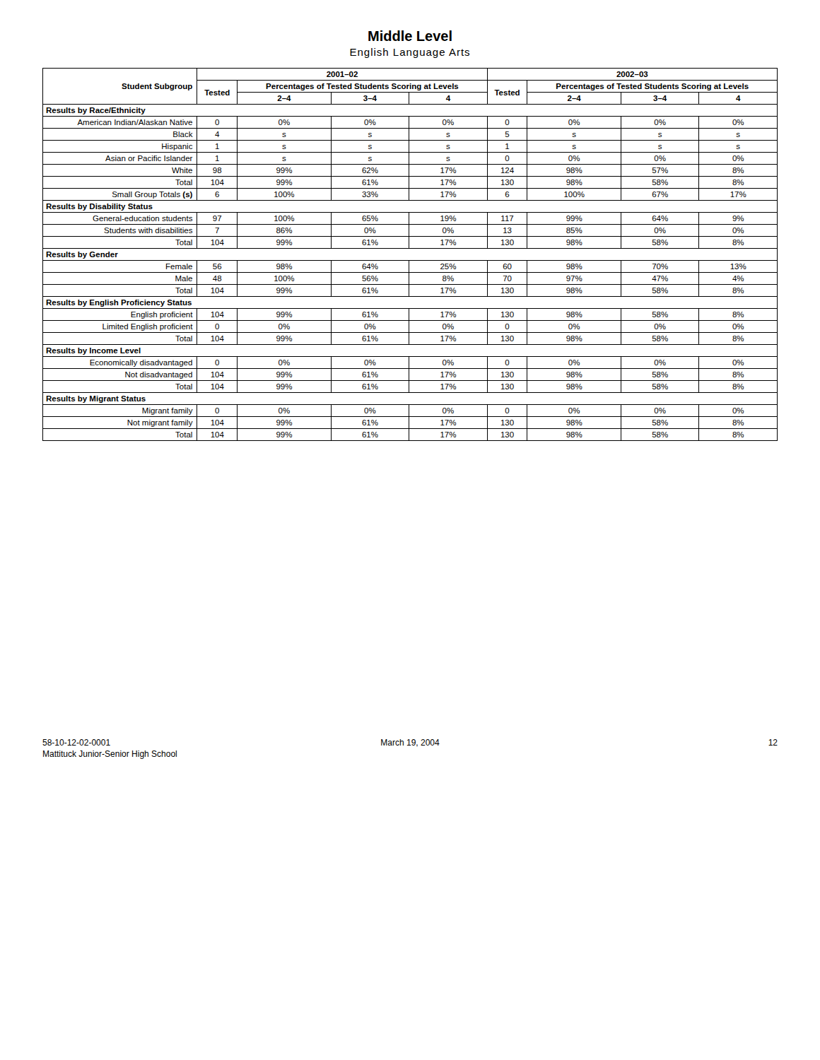Middle Level
English Language Arts
| Student Subgroup | 2001–02 | 2002–03 |
| --- | --- | --- |
| Tested | Percentages of Tested Students Scoring at Levels | Tested | Percentages of Tested Students Scoring at Levels |
| 2–4 | 3–4 | 4 | 2–4 | 3–4 | 4 |
| Results by Race/Ethnicity |
| American Indian/Alaskan Native | 0 | 0% | 0% | 0% | 0 | 0% | 0% | 0% |
| Black | 4 | s | s | s | 5 | s | s | s |
| Hispanic | 1 | s | s | s | 1 | s | s | s |
| Asian or Pacific Islander | 1 | s | s | s | 0 | 0% | 0% | 0% |
| White | 98 | 99% | 62% | 17% | 124 | 98% | 57% | 8% |
| Total | 104 | 99% | 61% | 17% | 130 | 98% | 58% | 8% |
| Small Group Totals (s) | 6 | 100% | 33% | 17% | 6 | 100% | 67% | 17% |
| Results by Disability Status |
| General-education students | 97 | 100% | 65% | 19% | 117 | 99% | 64% | 9% |
| Students with disabilities | 7 | 86% | 0% | 0% | 13 | 85% | 0% | 0% |
| Total | 104 | 99% | 61% | 17% | 130 | 98% | 58% | 8% |
| Results by Gender |
| Female | 56 | 98% | 64% | 25% | 60 | 98% | 70% | 13% |
| Male | 48 | 100% | 56% | 8% | 70 | 97% | 47% | 4% |
| Total | 104 | 99% | 61% | 17% | 130 | 98% | 58% | 8% |
| Results by English Proficiency Status |
| English proficient | 104 | 99% | 61% | 17% | 130 | 98% | 58% | 8% |
| Limited English proficient | 0 | 0% | 0% | 0% | 0 | 0% | 0% | 0% |
| Total | 104 | 99% | 61% | 17% | 130 | 98% | 58% | 8% |
| Results by Income Level |
| Economically disadvantaged | 0 | 0% | 0% | 0% | 0 | 0% | 0% | 0% |
| Not disadvantaged | 104 | 99% | 61% | 17% | 130 | 98% | 58% | 8% |
| Total | 104 | 99% | 61% | 17% | 130 | 98% | 58% | 8% |
| Results by Migrant Status |
| Migrant family | 0 | 0% | 0% | 0% | 0 | 0% | 0% | 0% |
| Not migrant family | 104 | 99% | 61% | 17% | 130 | 98% | 58% | 8% |
| Total | 104 | 99% | 61% | 17% | 130 | 98% | 58% | 8% |
58-10-12-02-0001 Mattituck Junior-Senior High School
March 19, 2004
12